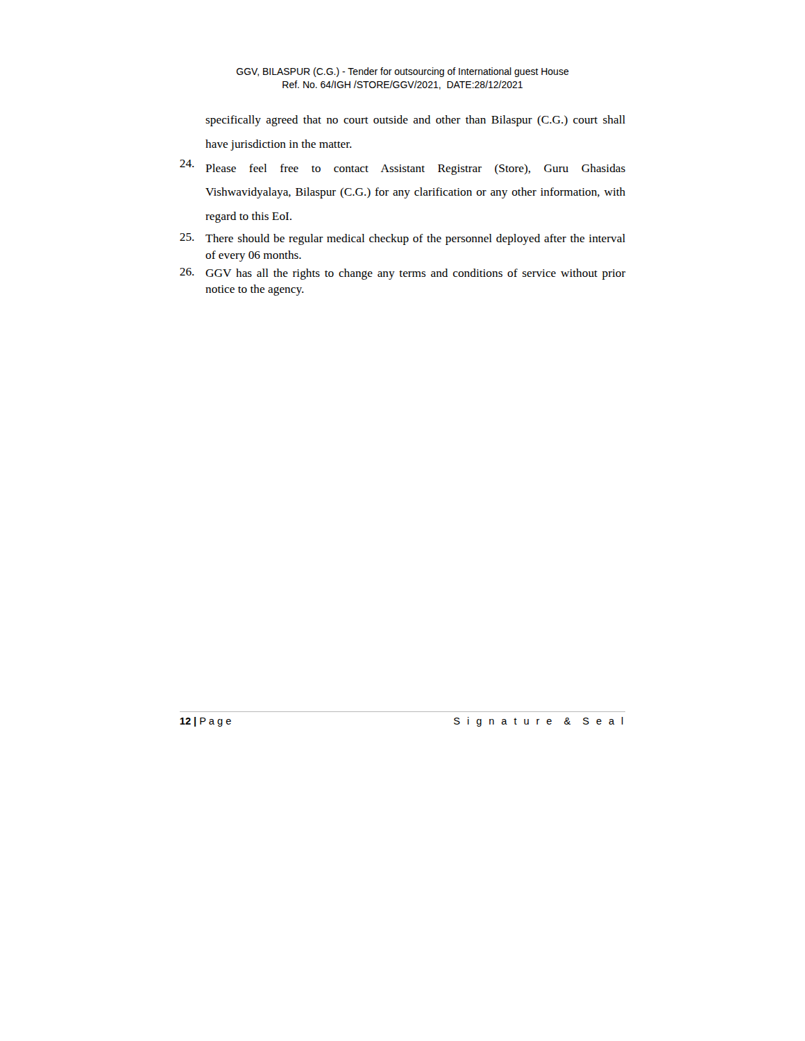GGV, BILASPUR (C.G.) - Tender for outsourcing of International guest House
Ref. No. 64/IGH /STORE/GGV/2021, DATE:28/12/2021
specifically agreed that no court outside and other than Bilaspur (C.G.) court shall have jurisdiction in the matter.
24.
Please feel free to contact Assistant Registrar (Store), Guru Ghasidas Vishwavidyalaya, Bilaspur (C.G.) for any clarification or any other information, with regard to this EoI.
25.
There should be regular medical checkup of the personnel deployed after the interval of every 06 months.
26.
GGV has all the rights to change any terms and conditions of service without prior notice to the agency.
12 | P a g e
S i g n a t u r e & S e a l